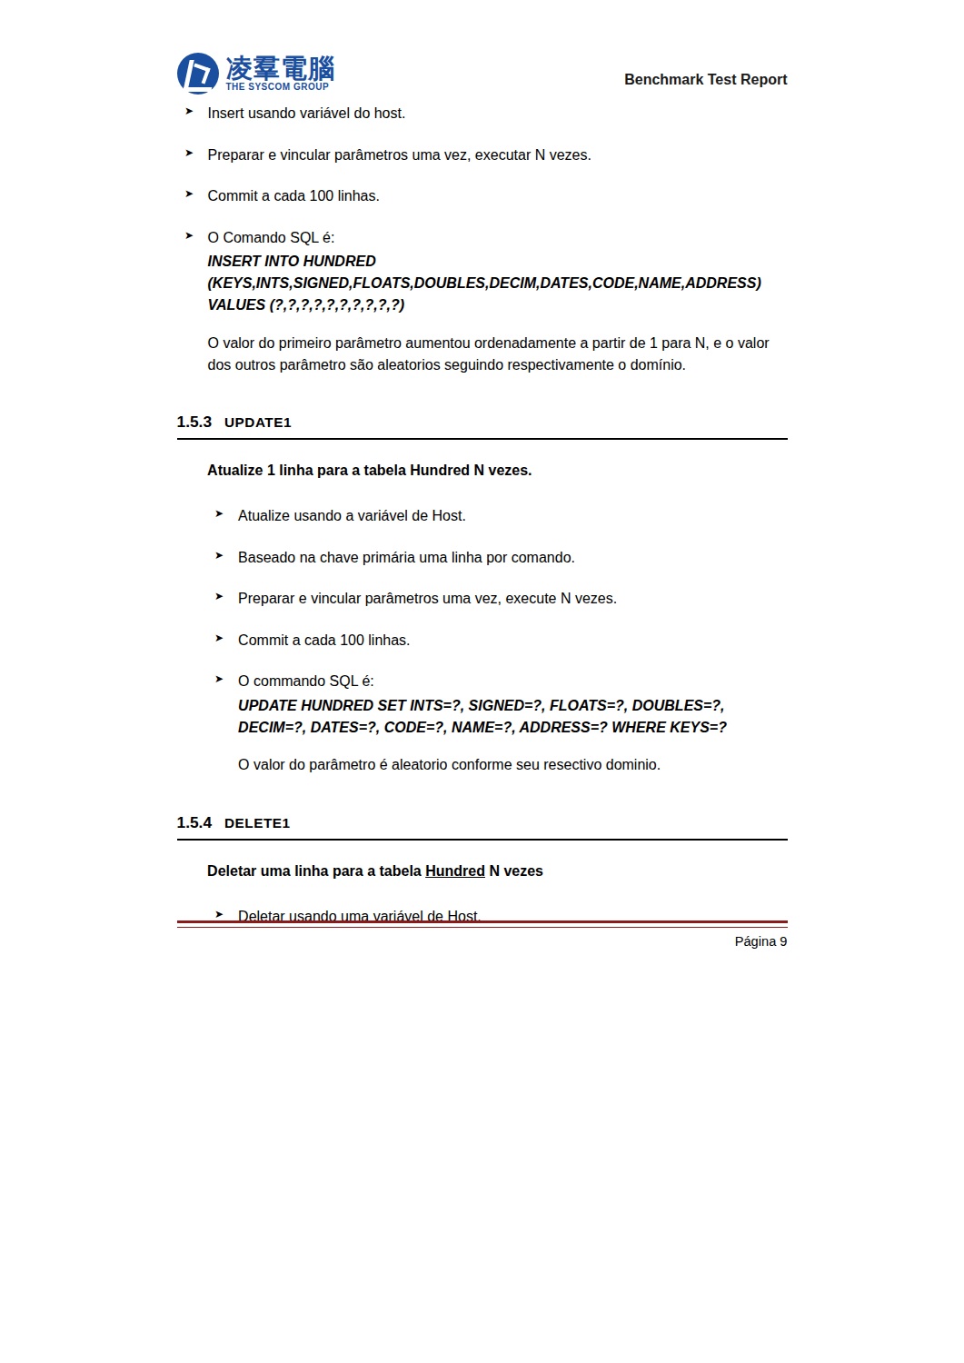凌羣電腦
THE SYSCOM GROUP
Benchmark Test Report
Insert usando variável do host.
Preparar e vincular parâmetros uma vez, executar N vezes.
Commit a cada 100 linhas.
O Comando SQL é:
INSERT INTO HUNDRED (KEYS,INTS,SIGNED,FLOATS,DOUBLES,DECIM,DATES,CODE,NAME,ADDRESS) VALUES (?,?,?,?,?,?,?,?,?,?)
O valor do primeiro parâmetro aumentou ordenadamente a partir de 1 para N, e o valor dos outros parâmetro são aleatorios seguindo respectivamente o domínio.
1.5.3 UPDATE1
Atualize 1 linha para a tabela Hundred N vezes.
Atualize usando a variável de Host.
Baseado na chave primária uma linha por comando.
Preparar e vincular parâmetros uma vez, execute N vezes.
Commit a cada 100 linhas.
O commando SQL é:
UPDATE HUNDRED SET INTS=?, SIGNED=?, FLOATS=?, DOUBLES=?, DECIM=?, DATES=?, CODE=?, NAME=?, ADDRESS=? WHERE KEYS=?
O valor do parâmetro é aleatorio conforme seu resectivo dominio.
1.5.4 DELETE1
Deletar uma linha para a tabela Hundred N vezes
Deletar usando uma variável de Host.
Página 9